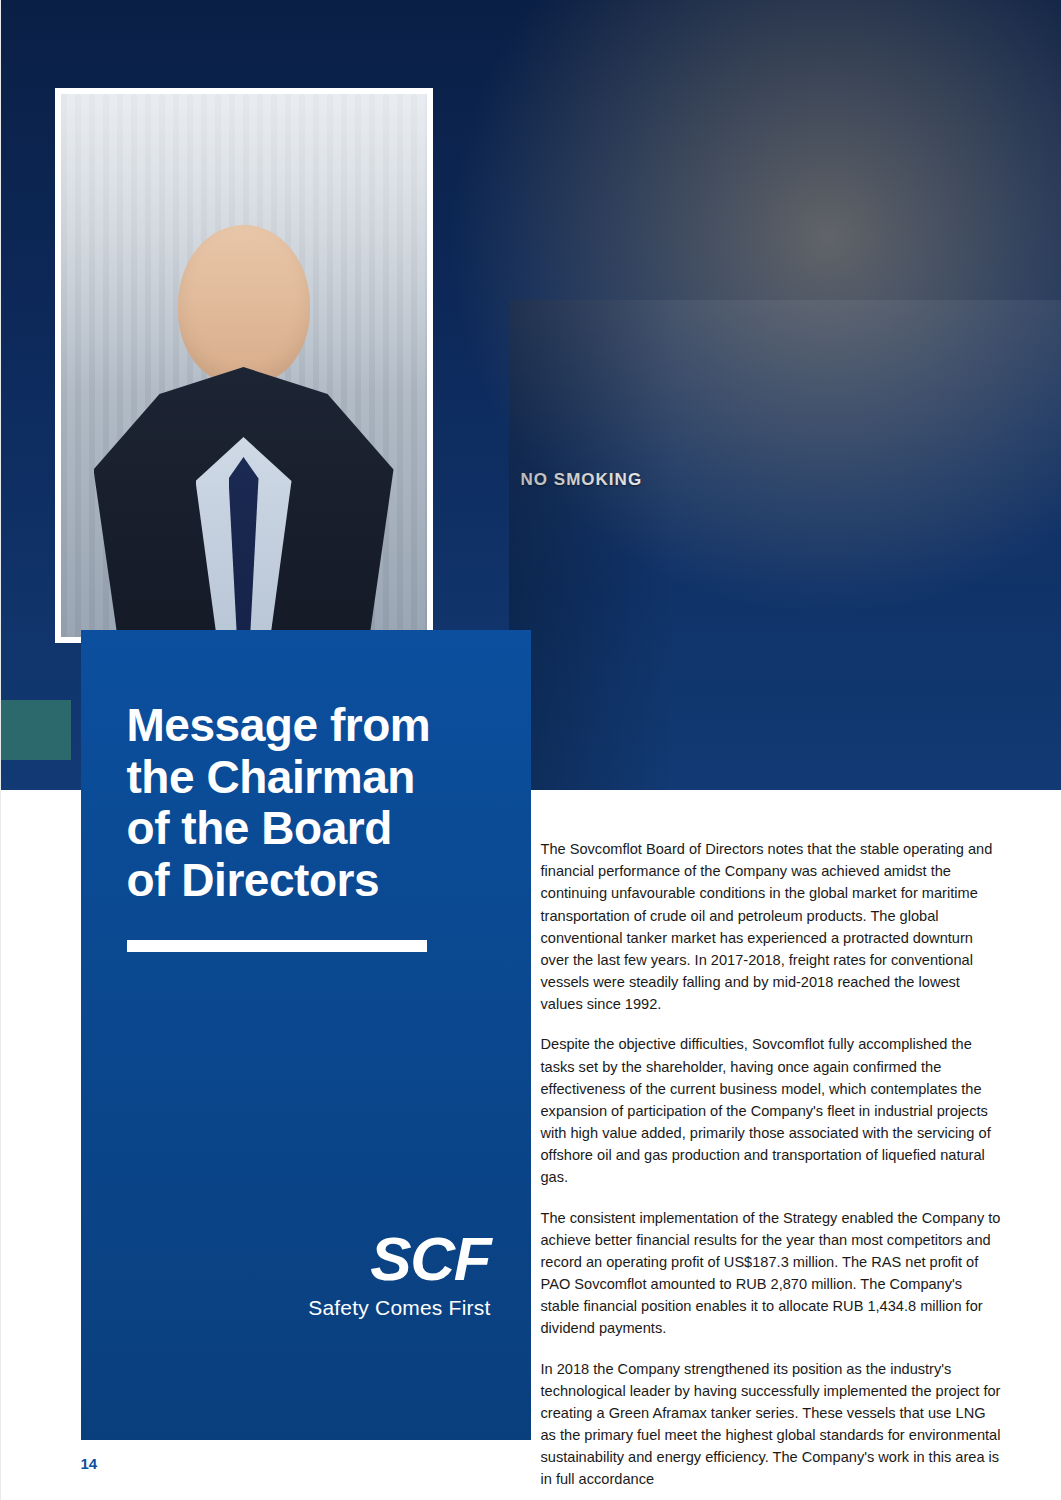NO SMOKING
Message from
the Chairman
of the Board
of Directors
SCF
Safety Comes First
The Sovcomflot Board of Directors notes that the stable operating and financial performance of the Company was achieved amidst the continuing unfavourable conditions in the global market for maritime transportation of crude oil and petroleum products. The global conventional tanker market has experienced a protracted downturn over the last few years. In 2017-2018, freight rates for conventional vessels were steadily falling and by mid-2018 reached the lowest values since 1992.
Despite the objective difficulties, Sovcomflot fully accomplished the tasks set by the shareholder, having once again confirmed the effectiveness of the current business model, which contemplates the expansion of participation of the Company's fleet in industrial projects with high value added, primarily those associated with the servicing of offshore oil and gas production and transportation of liquefied natural gas.
The consistent implementation of the Strategy enabled the Company to achieve better financial results for the year than most competitors and record an operating profit of US$187.3 million. The RAS net profit of PAO Sovcomflot amounted to RUB 2,870 million. The Company's stable financial position enables it to allocate RUB 1,434.8 million for dividend payments.
In 2018 the Company strengthened its position as the industry's technological leader by having successfully implemented the project for creating a Green Aframax tanker series. These vessels that use LNG as the primary fuel meet the highest global standards for environmental sustainability and energy efficiency. The Company's work in this area is in full accordance
14